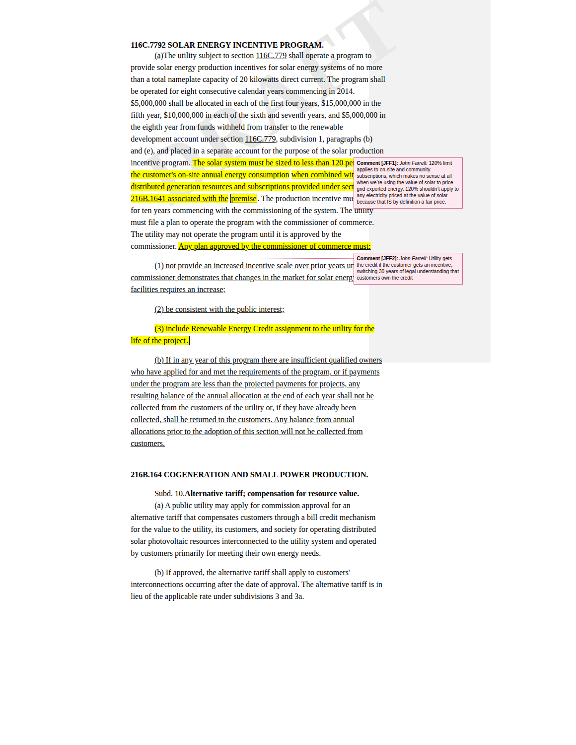DRAFT
116C.7792 SOLAR ENERGY INCENTIVE PROGRAM.
(a) The utility subject to section 116C.779 shall operate a program to provide solar energy production incentives for solar energy systems of no more than a total nameplate capacity of 20 kilowatts direct current. The program shall be operated for eight consecutive calendar years commencing in 2014. $5,000,000 shall be allocated in each of the first four years, $15,000,000 in the fifth year, $10,000,000 in each of the sixth and seventh years, and $5,000,000 in the eighth year from funds withheld from transfer to the renewable development account under section 116C.779, subdivision 1, paragraphs (b) and (e), and placed in a separate account for the purpose of the solar production incentive program. The solar system must be sized to less than 120 percent of the customer's on-site annual energy consumption when combined with other distributed generation resources and subscriptions provided under section 216B.1641 associated with the premise. The production incentive must be paid for ten years commencing with the commissioning of the system. The utility must file a plan to operate the program with the commissioner of commerce. The utility may not operate the program until it is approved by the commissioner. Any plan approved by the commissioner of commerce must:
(1) not provide an increased incentive scale over prior years unless the commissioner demonstrates that changes in the market for solar energy facilities requires an increase;
(2) be consistent with the public interest;
(3) include Renewable Energy Credit assignment to the utility for the life of the project.
(b) If in any year of this program there are insufficient qualified owners who have applied for and met the requirements of the program, or if payments under the program are less than the projected payments for projects, any resulting balance of the annual allocation at the end of each year shall not be collected from the customers of the utility or, if they have already been collected, shall be returned to the customers. Any balance from annual allocations prior to the adoption of this section will not be collected from customers.
216B.164 COGENERATION AND SMALL POWER PRODUCTION.
Subd. 10.Alternative tariff; compensation for resource value.
(a) A public utility may apply for commission approval for an alternative tariff that compensates customers through a bill credit mechanism for the value to the utility, its customers, and society for operating distributed solar photovoltaic resources interconnected to the utility system and operated by customers primarily for meeting their own energy needs.
(b) If approved, the alternative tariff shall apply to customers' interconnections occurring after the date of approval. The alternative tariff is in lieu of the applicable rate under subdivisions 3 and 3a.
Comment [JFF1]: John Farrell: 120% limit applies to on-site and community subscriptions, which makes no sense at all when we’re using the value of solar to price grid exported energy. 120% shouldn’t apply to any electricity priced at the value of solar because that IS by definition a fair price.
Comment [JFF2]: John Farrell: Utility gets the credit if the customer gets an incentive, switching 30 years of legal understanding that customers own the credit